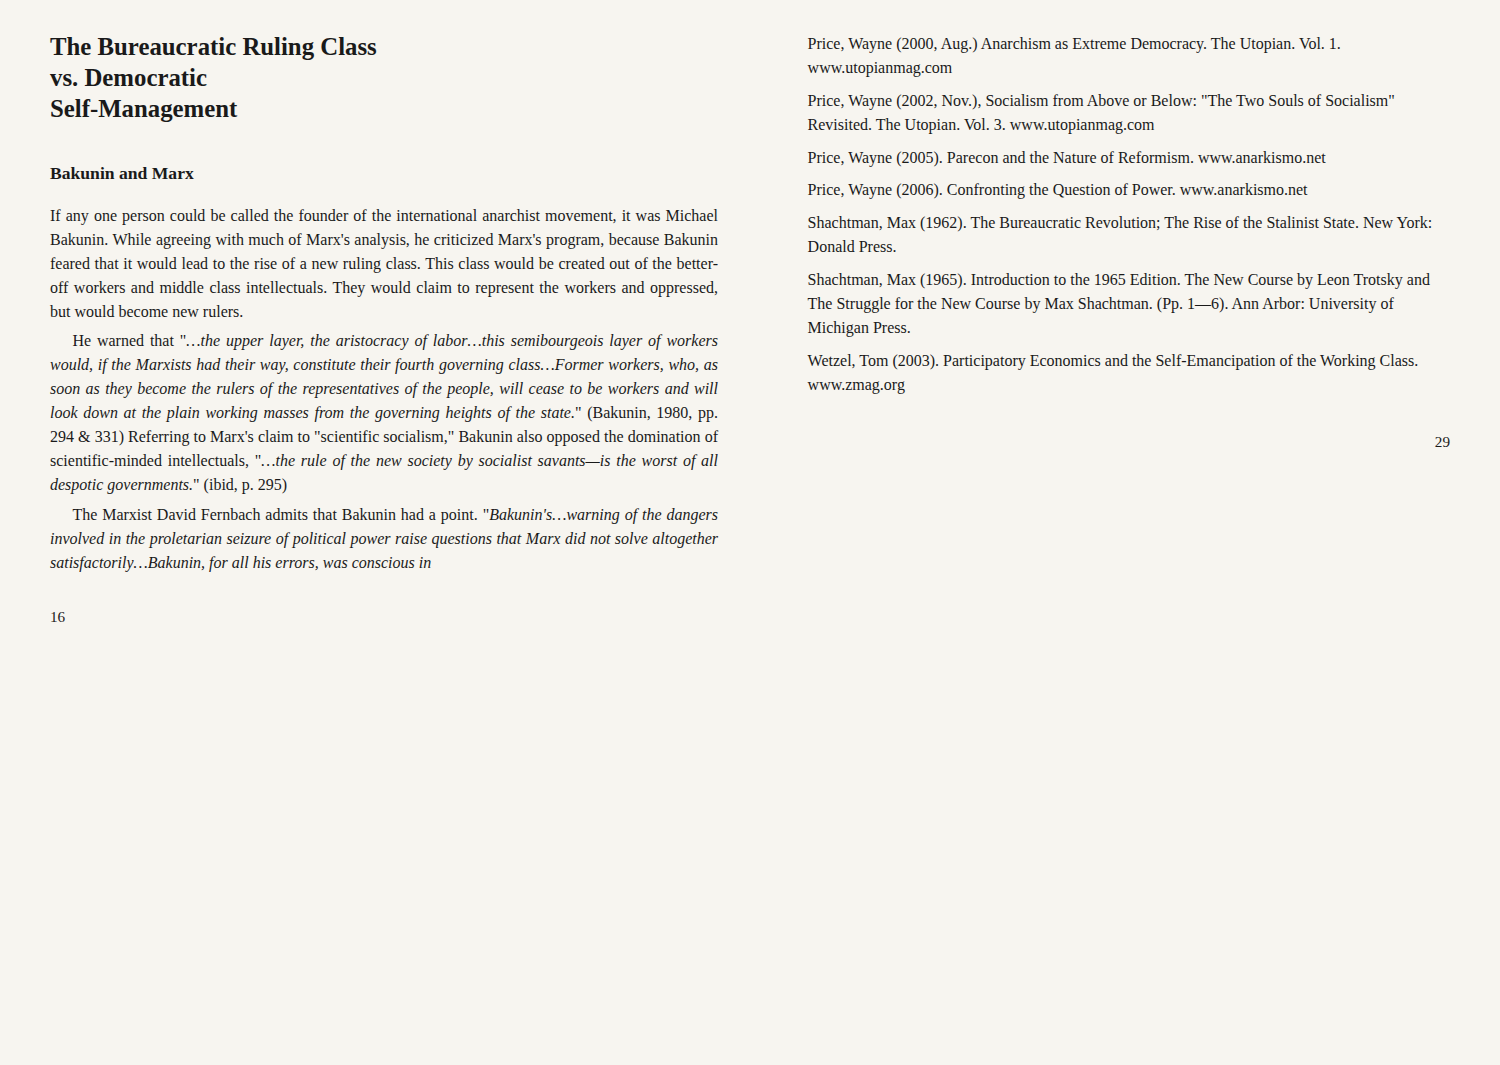The Bureaucratic Ruling Class
vs. Democratic
Self-Management
Bakunin and Marx
If any one person could be called the founder of the international anarchist movement, it was Michael Bakunin. While agreeing with much of Marx's analysis, he criticized Marx's program, because Bakunin feared that it would lead to the rise of a new ruling class. This class would be created out of the better-off workers and middle class intellectuals. They would claim to represent the workers and oppressed, but would become new rulers.
He warned that "…the upper layer, the aristocracy of labor…this semibourgeois layer of workers would, if the Marxists had their way, constitute their fourth governing class…Former workers, who, as soon as they become the rulers of the representatives of the people, will cease to be workers and will look down at the plain working masses from the governing heights of the state." (Bakunin, 1980, pp. 294 & 331) Referring to Marx's claim to "scientific socialism," Bakunin also opposed the domination of scientific-minded intellectuals, "…the rule of the new society by socialist savants—is the worst of all despotic governments." (ibid, p. 295)
The Marxist David Fernbach admits that Bakunin had a point. "Bakunin's…warning of the dangers involved in the proletarian seizure of political power raise questions that Marx did not solve altogether satisfactorily…Bakunin, for all his errors, was conscious in
16
Price, Wayne (2000, Aug.) Anarchism as Extreme Democracy. The Utopian. Vol. 1. www.utopianmag.com
Price, Wayne (2002, Nov.), Socialism from Above or Below: "The Two Souls of Socialism" Revisited. The Utopian. Vol. 3. www.utopianmag.com
Price, Wayne (2005). Parecon and the Nature of Reformism. www.anarkismo.net
Price, Wayne (2006). Confronting the Question of Power. www.anarkismo.net
Shachtman, Max (1962). The Bureaucratic Revolution; The Rise of the Stalinist State. New York: Donald Press.
Shachtman, Max (1965). Introduction to the 1965 Edition. The New Course by Leon Trotsky and The Struggle for the New Course by Max Shachtman. (Pp. 1—6). Ann Arbor: University of Michigan Press.
Wetzel, Tom (2003). Participatory Economics and the Self-Emancipation of the Working Class. www.zmag.org
29